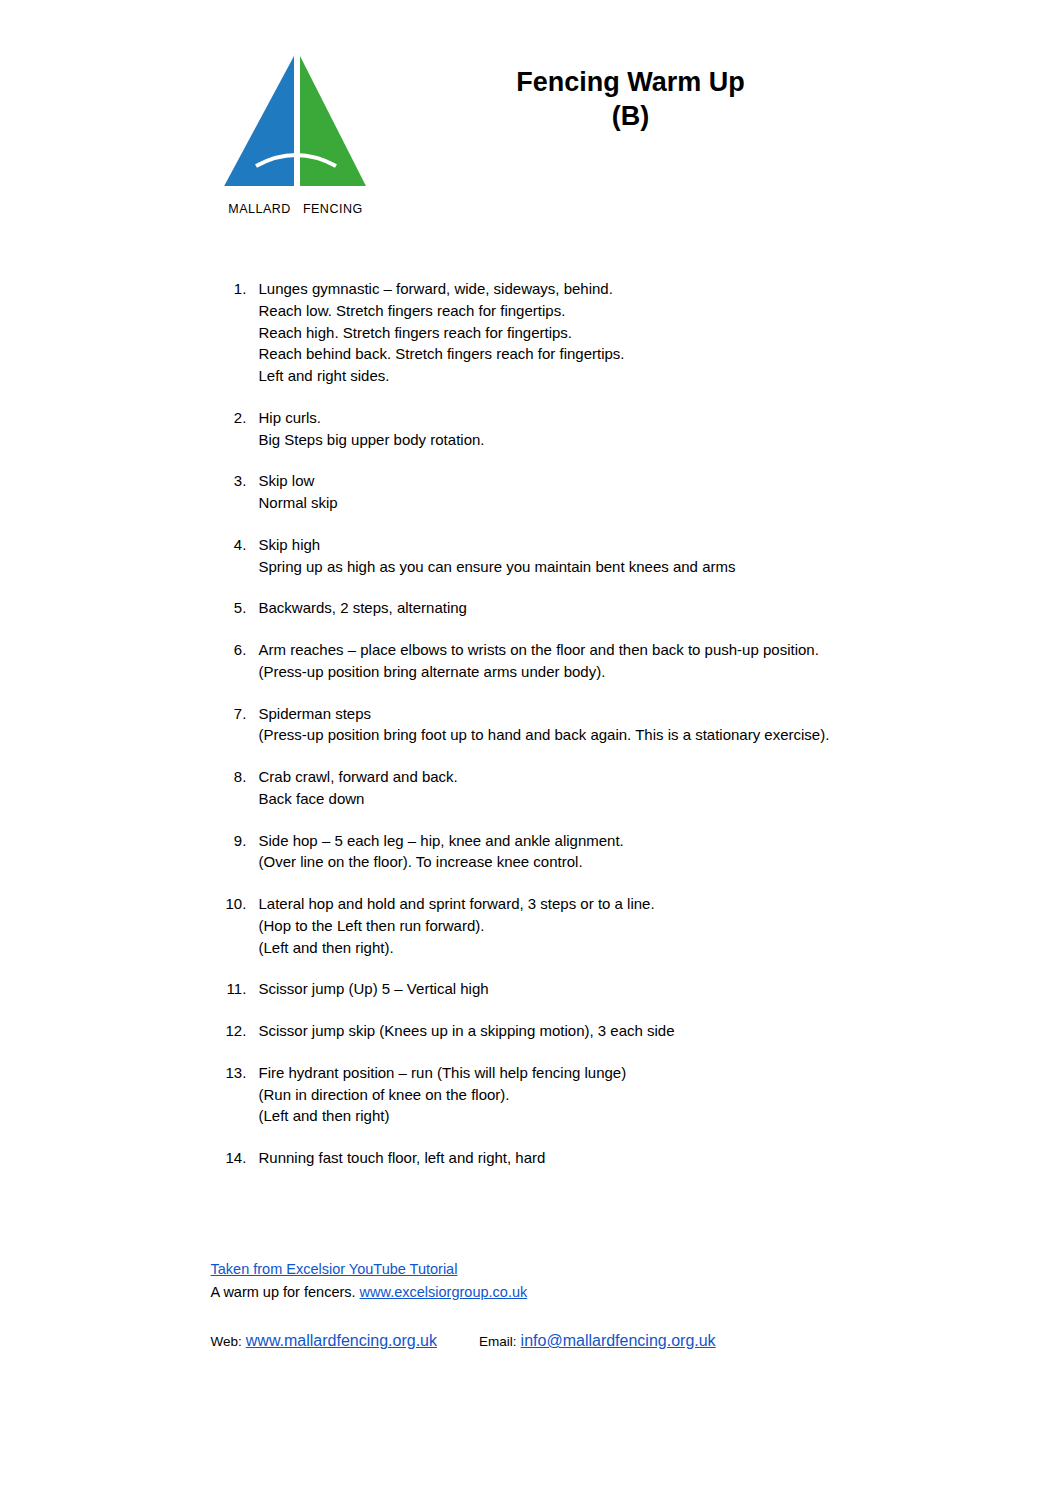MALLARD FENCING
Fencing Warm Up(B)
Lunges gymnastic – forward, wide, sideways, behind. Reach low. Stretch fingers reach for fingertips. Reach high. Stretch fingers reach for fingertips. Reach behind back. Stretch fingers reach for fingertips. Left and right sides.
Hip curls. Big Steps big upper body rotation.
Skip low Normal skip
Skip high Spring up as high as you can ensure you maintain bent knees and arms
Backwards, 2 steps, alternating
Arm reaches – place elbows to wrists on the floor and then back to push-up position. (Press-up position bring alternate arms under body).
Spiderman steps (Press-up position bring foot up to hand and back again. This is a stationary exercise).
Crab crawl, forward and back. Back face down
Side hop – 5 each leg – hip, knee and ankle alignment. (Over line on the floor). To increase knee control.
Lateral hop and hold and sprint forward, 3 steps or to a line. (Hop to the Left then run forward). (Left and then right).
Scissor jump (Up) 5 – Vertical high
Scissor jump skip (Knees up in a skipping motion), 3 each side
Fire hydrant position – run (This will help fencing lunge) (Run in direction of knee on the floor). (Left and then right)
Running fast touch floor, left and right, hard
Taken from Excelsior YouTube Tutorial
A warm up for fencers. www.excelsiorgroup.co.uk
Web: www.mallardfencing.org.uk Email: info@mallardfencing.org.uk